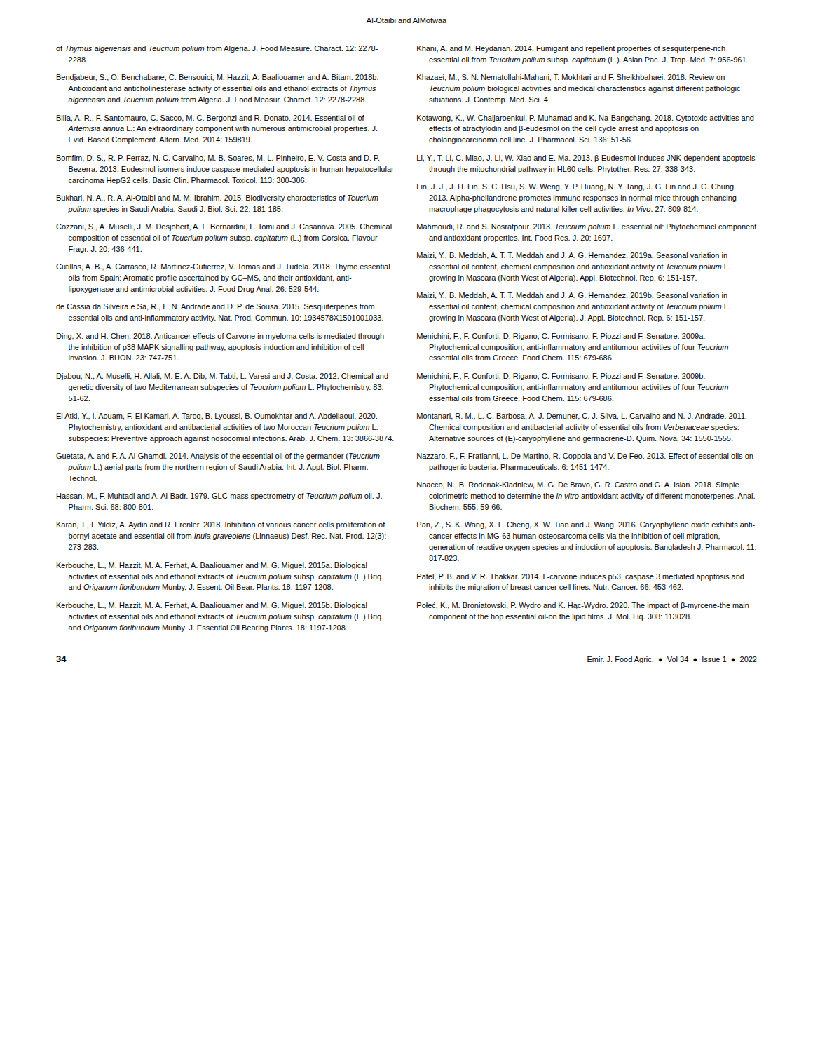Al-Otaibi and AlMotwaa
of Thymus algeriensis and Teucrium polium from Algeria. J. Food Measure. Charact. 12: 2278-2288.
Bendjabeur, S., O. Benchabane, C. Bensouici, M. Hazzit, A. Baaliouamer and A. Bitam. 2018b. Antioxidant and anticholinesterase activity of essential oils and ethanol extracts of Thymus algeriensis and Teucrium polium from Algeria. J. Food Measur. Charact. 12: 2278-2288.
Bilia, A. R., F. Santomauro, C. Sacco, M. C. Bergonzi and R. Donato. 2014. Essential oil of Artemisia annua L.: An extraordinary component with numerous antimicrobial properties. J. Evid. Based Complement. Altern. Med. 2014: 159819.
Bomfim, D. S., R. P. Ferraz, N. C. Carvalho, M. B. Soares, M. L. Pinheiro, E. V. Costa and D. P. Bezerra. 2013. Eudesmol isomers induce caspase-mediated apoptosis in human hepatocellular carcinoma HepG2 cells. Basic Clin. Pharmacol. Toxicol. 113: 300-306.
Bukhari, N. A., R. A. Al-Otaibi and M. M. Ibrahim. 2015. Biodiversity characteristics of Teucrium polium species in Saudi Arabia. Saudi J. Biol. Sci. 22: 181-185.
Cozzani, S., A. Muselli, J. M. Desjobert, A. F. Bernardini, F. Tomi and J. Casanova. 2005. Chemical composition of essential oil of Teucrium polium subsp. capitatum (L.) from Corsica. Flavour Fragr. J. 20: 436-441.
Cutillas, A. B., A. Carrasco, R. Martinez-Gutierrez, V. Tomas and J. Tudela. 2018. Thyme essential oils from Spain: Aromatic profile ascertained by GC–MS, and their antioxidant, anti-lipoxygenase and antimicrobial activities. J. Food Drug Anal. 26: 529-544.
de Cássia da Silveira e Sá, R., L. N. Andrade and D. P. de Sousa. 2015. Sesquiterpenes from essential oils and anti-inflammatory activity. Nat. Prod. Commun. 10: 1934578X1501001033.
Ding, X. and H. Chen. 2018. Anticancer effects of Carvone in myeloma cells is mediated through the inhibition of p38 MAPK signalling pathway, apoptosis induction and inhibition of cell invasion. J. BUON. 23: 747-751.
Djabou, N., A. Muselli, H. Allali, M. E. A. Dib, M. Tabti, L. Varesi and J. Costa. 2012. Chemical and genetic diversity of two Mediterranean subspecies of Teucrium polium L. Phytochemistry. 83: 51-62.
El Atki, Y., I. Aouam, F. El Kamari, A. Taroq, B. Lyoussi, B. Oumokhtar and A. Abdellaoui. 2020. Phytochemistry, antioxidant and antibacterial activities of two Moroccan Teucrium polium L. subspecies: Preventive approach against nosocomial infections. Arab. J. Chem. 13: 3866-3874.
Guetata, A. and F. A. Al-Ghamdi. 2014. Analysis of the essential oil of the germander (Teucrium polium L.) aerial parts from the northern region of Saudi Arabia. Int. J. Appl. Biol. Pharm. Technol.
Hassan, M., F. Muhtadi and A. Al-Badr. 1979. GLC-mass spectrometry of Teucrium polium oil. J. Pharm. Sci. 68: 800-801.
Karan, T., I. Yildiz, A. Aydin and R. Erenler. 2018. Inhibition of various cancer cells proliferation of bornyl acetate and essential oil from Inula graveolens (Linnaeus) Desf. Rec. Nat. Prod. 12(3): 273-283.
Kerbouche, L., M. Hazzit, M. A. Ferhat, A. Baaliouamer and M. G. Miguel. 2015a. Biological activities of essential oils and ethanol extracts of Teucrium polium subsp. capitatum (L.) Briq. and Origanum floribundum Munby. J. Essent. Oil Bear. Plants. 18: 1197-1208.
Kerbouche, L., M. Hazzit, M. A. Ferhat, A. Baaliouamer and M. G. Miguel. 2015b. Biological activities of essential oils and ethanol extracts of Teucrium polium subsp. capitatum (L.) Briq. and Origanum floribundum Munby. J. Essential Oil Bearing Plants. 18: 1197-1208.
Khani, A. and M. Heydarian. 2014. Fumigant and repellent properties of sesquiterpene-rich essential oil from Teucrium polium subsp. capitatum (L.). Asian Pac. J. Trop. Med. 7: 956-961.
Khazaei, M., S. N. Nematollahi-Mahani, T. Mokhtari and F. Sheikhbahaei. 2018. Review on Teucrium polium biological activities and medical characteristics against different pathologic situations. J. Contemp. Med. Sci. 4.
Kotawong, K., W. Chaijaroenkul, P. Muhamad and K. Na-Bangchang. 2018. Cytotoxic activities and effects of atractylodin and β-eudesmol on the cell cycle arrest and apoptosis on cholangiocarcinoma cell line. J. Pharmacol. Sci. 136: 51-56.
Li, Y., T. Li, C. Miao, J. Li, W. Xiao and E. Ma. 2013. β-Eudesmol induces JNK-dependent apoptosis through the mitochondrial pathway in HL60 cells. Phytother. Res. 27: 338-343.
Lin, J. J., J. H. Lin, S. C. Hsu, S. W. Weng, Y. P. Huang, N. Y. Tang, J. G. Lin and J. G. Chung. 2013. Alpha-phellandrene promotes immune responses in normal mice through enhancing macrophage phagocytosis and natural killer cell activities. In Vivo. 27: 809-814.
Mahmoudi, R. and S. Nosratpour. 2013. Teucrium polium L. essential oil: Phytochemiacl component and antioxidant properties. Int. Food Res. J. 20: 1697.
Maizi, Y., B. Meddah, A. T. T. Meddah and J. A. G. Hernandez. 2019a. Seasonal variation in essential oil content, chemical composition and antioxidant activity of Teucrium polium L. growing in Mascara (North West of Algeria). Appl. Biotechnol. Rep. 6: 151-157.
Maizi, Y., B. Meddah, A. T. T. Meddah and J. A. G. Hernandez. 2019b. Seasonal variation in essential oil content, chemical composition and antioxidant activity of Teucrium polium L. growing in Mascara (North West of Algeria). J. Appl. Biotechnol. Rep. 6: 151-157.
Menichini, F., F. Conforti, D. Rigano, C. Formisano, F. Piozzi and F. Senatore. 2009a. Phytochemical composition, anti-inflammatory and antitumour activities of four Teucrium essential oils from Greece. Food Chem. 115: 679-686.
Menichini, F., F. Conforti, D. Rigano, C. Formisano, F. Piozzi and F. Senatore. 2009b. Phytochemical composition, anti-inflammatory and antitumour activities of four Teucrium essential oils from Greece. Food Chem. 115: 679-686.
Montanari, R. M., L. C. Barbosa, A. J. Demuner, C. J. Silva, L. Carvalho and N. J. Andrade. 2011. Chemical composition and antibacterial activity of essential oils from Verbenaceae species: Alternative sources of (E)-caryophyllene and germacrene-D. Quim. Nova. 34: 1550-1555.
Nazzaro, F., F. Fratianni, L. De Martino, R. Coppola and V. De Feo. 2013. Effect of essential oils on pathogenic bacteria. Pharmaceuticals. 6: 1451-1474.
Noacco, N., B. Rodenak-Kladniew, M. G. De Bravo, G. R. Castro and G. A. Islan. 2018. Simple colorimetric method to determine the in vitro antioxidant activity of different monoterpenes. Anal. Biochem. 555: 59-66.
Pan, Z., S. K. Wang, X. L. Cheng, X. W. Tian and J. Wang. 2016. Caryophyllene oxide exhibits anti-cancer effects in MG-63 human osteosarcoma cells via the inhibition of cell migration, generation of reactive oxygen species and induction of apoptosis. Bangladesh J. Pharmacol. 11: 817-823.
Patel, P. B. and V. R. Thakkar. 2014. L-carvone induces p53, caspase 3 mediated apoptosis and inhibits the migration of breast cancer cell lines. Nutr. Cancer. 66: 453-462.
Połeć, K., M. Broniatowski, P. Wydro and K. Hąc-Wydro. 2020. The impact of β-myrcene-the main component of the hop essential oil-on the lipid films. J. Mol. Liq. 308: 113028.
34 Emir. J. Food Agric. ● Vol 34 ● Issue 1 ● 2022